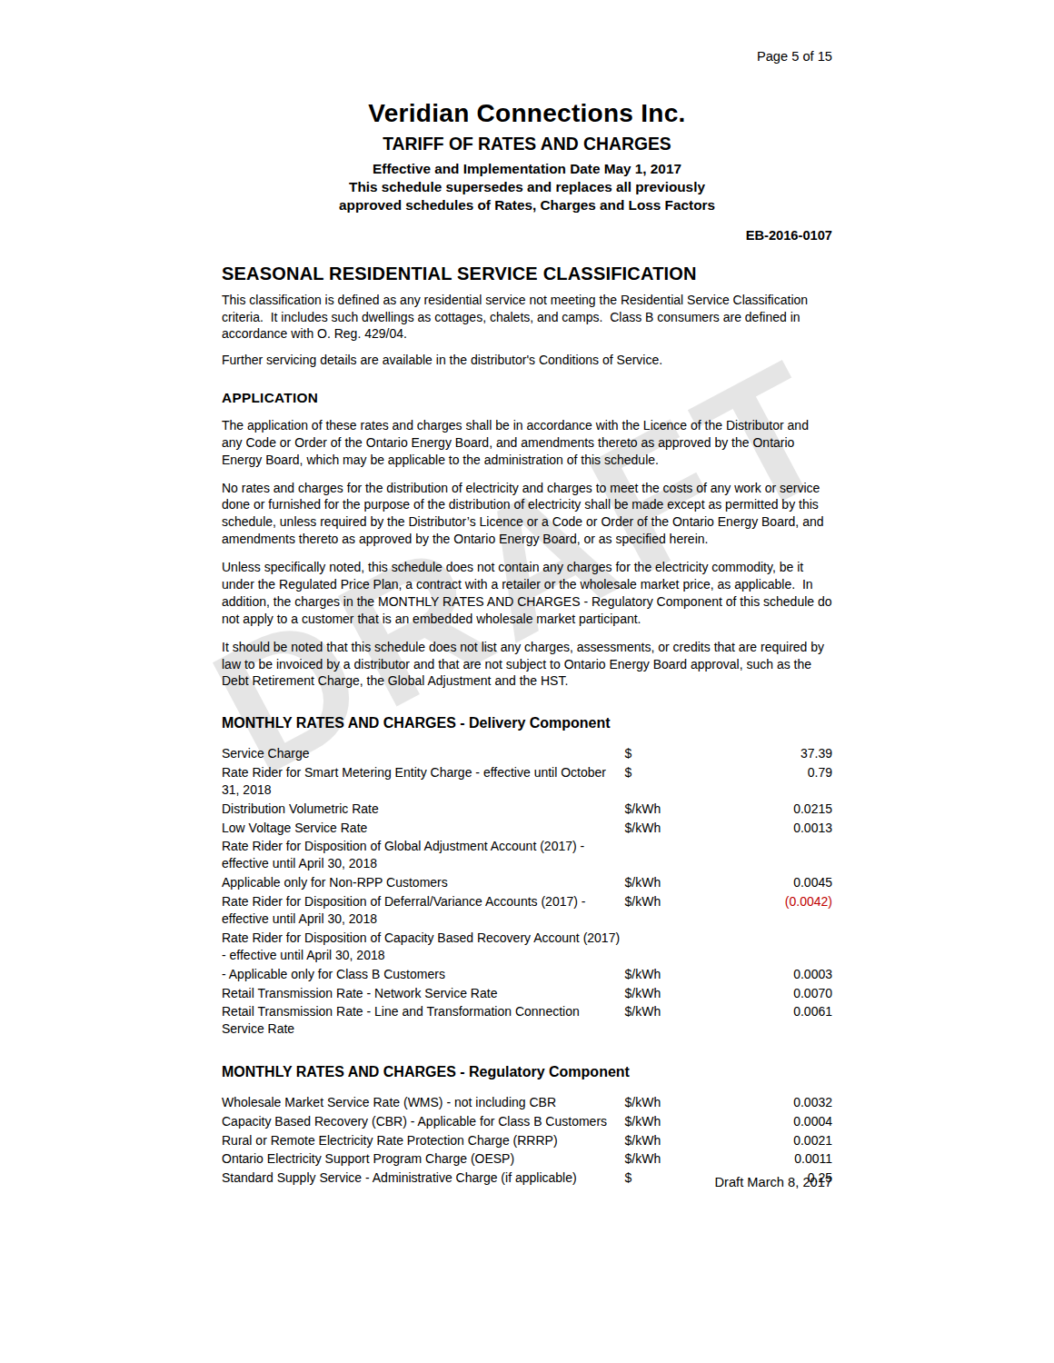DRAFT
Page 5 of 15
Veridian Connections Inc.
TARIFF OF RATES AND CHARGES
Effective and Implementation Date May 1, 2017
This schedule supersedes and replaces all previously
approved schedules of Rates, Charges and Loss Factors
EB-2016-0107
SEASONAL RESIDENTIAL SERVICE CLASSIFICATION
This classification is defined as any residential service not meeting the Residential Service Classification criteria. It includes such dwellings as cottages, chalets, and camps. Class B consumers are defined in accordance with O. Reg. 429/04.
Further servicing details are available in the distributor's Conditions of Service.
APPLICATION
The application of these rates and charges shall be in accordance with the Licence of the Distributor and any Code or Order of the Ontario Energy Board, and amendments thereto as approved by the Ontario Energy Board, which may be applicable to the administration of this schedule.
No rates and charges for the distribution of electricity and charges to meet the costs of any work or service done or furnished for the purpose of the distribution of electricity shall be made except as permitted by this schedule, unless required by the Distributor’s Licence or a Code or Order of the Ontario Energy Board, and amendments thereto as approved by the Ontario Energy Board, or as specified herein.
Unless specifically noted, this schedule does not contain any charges for the electricity commodity, be it under the Regulated Price Plan, a contract with a retailer or the wholesale market price, as applicable. In addition, the charges in the MONTHLY RATES AND CHARGES - Regulatory Component of this schedule do not apply to a customer that is an embedded wholesale market participant.
It should be noted that this schedule does not list any charges, assessments, or credits that are required by law to be invoiced by a distributor and that are not subject to Ontario Energy Board approval, such as the Debt Retirement Charge, the Global Adjustment and the HST.
MONTHLY RATES AND CHARGES - Delivery Component
| Service Charge | $ | 37.39 |
| Rate Rider for Smart Metering Entity Charge - effective until October 31, 2018 | $ | 0.79 |
| Distribution Volumetric Rate | $/kWh | 0.0215 |
| Low Voltage Service Rate | $/kWh | 0.0013 |
| Rate Rider for Disposition of Global Adjustment Account (2017) - effective until April 30, 2018 | | |
| Applicable only for Non-RPP Customers | $/kWh | 0.0045 |
| Rate Rider for Disposition of Deferral/Variance Accounts (2017) - effective until April 30, 2018 | $/kWh | (0.0042) |
| Rate Rider for Disposition of Capacity Based Recovery Account (2017) - effective until April 30, 2018 | | |
| - Applicable only for Class B Customers | $/kWh | 0.0003 |
| Retail Transmission Rate - Network Service Rate | $/kWh | 0.0070 |
| Retail Transmission Rate - Line and Transformation Connection Service Rate | $/kWh | 0.0061 |
MONTHLY RATES AND CHARGES - Regulatory Component
| Wholesale Market Service Rate (WMS) - not including CBR | $/kWh | 0.0032 |
| Capacity Based Recovery (CBR) - Applicable for Class B Customers | $/kWh | 0.0004 |
| Rural or Remote Electricity Rate Protection Charge (RRRP) | $/kWh | 0.0021 |
| Ontario Electricity Support Program Charge (OESP) | $/kWh | 0.0011 |
| Standard Supply Service - Administrative Charge (if applicable) | $ | 0.25 |
Draft March 8, 2017